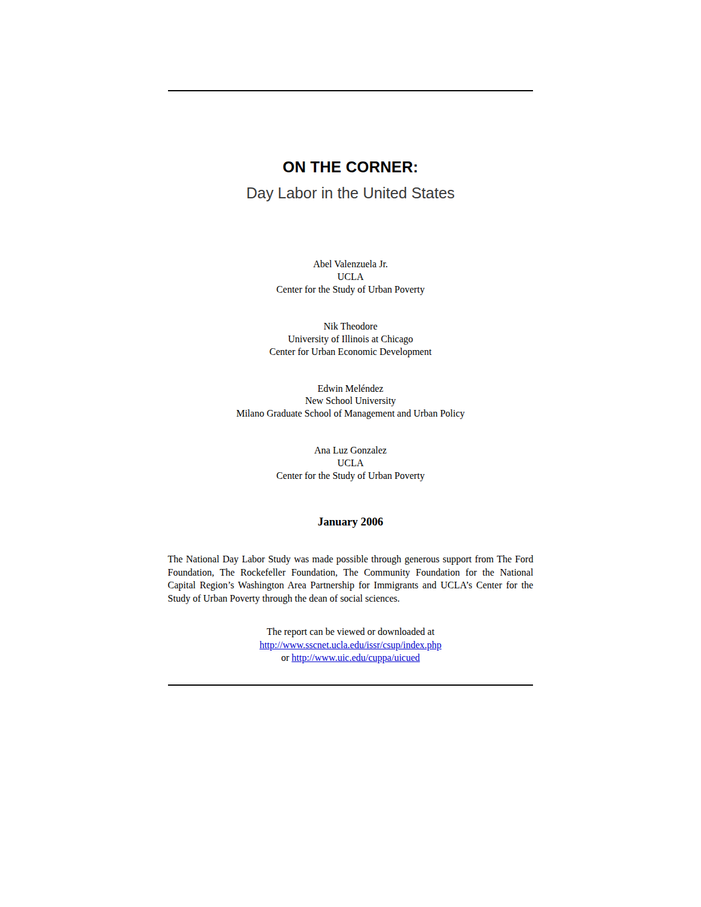ON THE CORNER:
Day Labor in the United States
Abel Valenzuela Jr.
UCLA
Center for the Study of Urban Poverty
Nik Theodore
University of Illinois at Chicago
Center for Urban Economic Development
Edwin Meléndez
New School University
Milano Graduate School of Management and Urban Policy
Ana Luz Gonzalez
UCLA
Center for the Study of Urban Poverty
January 2006
The National Day Labor Study was made possible through generous support from The Ford Foundation, The Rockefeller Foundation, The Community Foundation for the National Capital Region’s Washington Area Partnership for Immigrants and UCLA’s Center for the Study of Urban Poverty through the dean of social sciences.
The report can be viewed or downloaded at
http://www.sscnet.ucla.edu/issr/csup/index.php
or http://www.uic.edu/cuppa/uicued